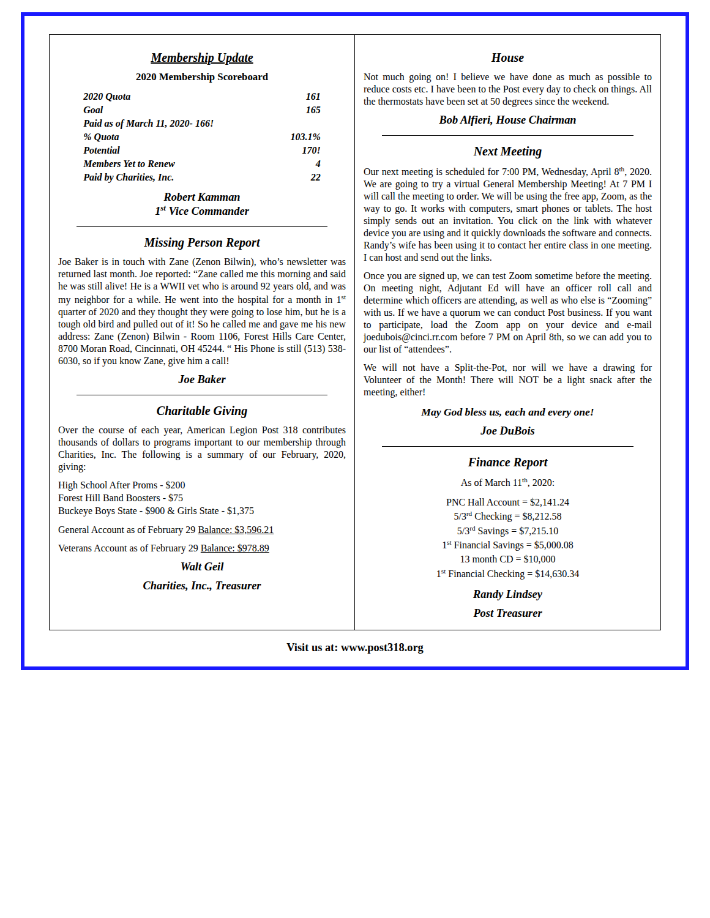Membership Update
2020 Membership Scoreboard
| 2020 Quota | 161 |
| Goal | 165 |
| Paid as of March 11, 2020- 166! |
| % Quota | 103.1% |
| Potential | 170! |
| Members Yet to Renew | 4 |
| Paid by Charities, Inc. | 22 |
Robert Kamman
1st Vice Commander
Missing Person Report
Joe Baker is in touch with Zane (Zenon Bilwin), who’s newsletter was returned last month. Joe reported: “Zane called me this morning and said he was still alive! He is a WWII vet who is around 92 years old, and was my neighbor for a while. He went into the hospital for a month in 1st quarter of 2020 and they thought they were going to lose him, but he is a tough old bird and pulled out of it! So he called me and gave me his new address: Zane (Zenon) Bilwin - Room 1106, Forest Hills Care Center, 8700 Moran Road, Cincinnati, OH 45244. “ His Phone is still (513) 538-6030, so if you know Zane, give him a call!
Joe Baker
Charitable Giving
Over the course of each year, American Legion Post 318 contributes thousands of dollars to programs important to our membership through Charities, Inc. The following is a summary of our February, 2020, giving:
High School After Proms - $200
Forest Hill Band Boosters - $75
Buckeye Boys State - $900 & Girls State - $1,375
General Account as of February 29 Balance: $3,596.21
Veterans Account as of February 29 Balance: $978.89
Walt Geil
Charities, Inc., Treasurer
House
Not much going on! I believe we have done as much as possible to reduce costs etc. I have been to the Post every day to check on things. All the thermostats have been set at 50 degrees since the weekend.
Bob Alfieri, House Chairman
Next Meeting
Our next meeting is scheduled for 7:00 PM, Wednesday, April 8th, 2020. We are going to try a virtual General Membership Meeting! At 7 PM I will call the meeting to order. We will be using the free app, Zoom, as the way to go. It works with computers, smart phones or tablets. The host simply sends out an invitation. You click on the link with whatever device you are using and it quickly downloads the software and connects. Randy’s wife has been using it to contact her entire class in one meeting. I can host and send out the links.
Once you are signed up, we can test Zoom sometime before the meeting. On meeting night, Adjutant Ed will have an officer roll call and determine which officers are attending, as well as who else is “Zooming” with us. If we have a quorum we can conduct Post business. If you want to participate, load the Zoom app on your device and e-mail joedubois@cinci.rr.com before 7 PM on April 8th, so we can add you to our list of “attendees”.
We will not have a Split-the-Pot, nor will we have a drawing for Volunteer of the Month! There will NOT be a light snack after the meeting, either!
May God bless us, each and every one!
Joe DuBois
Finance Report
As of March 11th, 2020:
PNC Hall Account = $2,141.24
5/3rd Checking = $8,212.58
5/3rd Savings = $7,215.10
1st Financial Savings = $5,000.08
13 month CD = $10,000
1st Financial Checking = $14,630.34
Randy Lindsey
Post Treasurer
Visit us at: www.post318.org